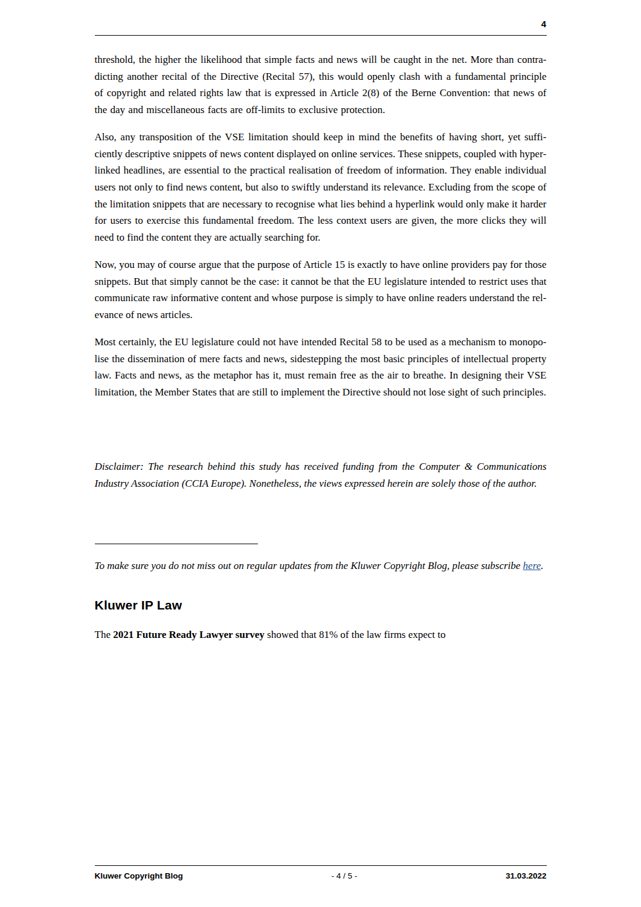4
threshold, the higher the likelihood that simple facts and news will be caught in the net. More than contradicting another recital of the Directive (Recital 57), this would openly clash with a fundamental principle of copyright and related rights law that is expressed in Article 2(8) of the Berne Convention: that news of the day and miscellaneous facts are off-limits to exclusive protection.
Also, any transposition of the VSE limitation should keep in mind the benefits of having short, yet sufficiently descriptive snippets of news content displayed on online services. These snippets, coupled with hyperlinked headlines, are essential to the practical realisation of freedom of information. They enable individual users not only to find news content, but also to swiftly understand its relevance. Excluding from the scope of the limitation snippets that are necessary to recognise what lies behind a hyperlink would only make it harder for users to exercise this fundamental freedom. The less context users are given, the more clicks they will need to find the content they are actually searching for.
Now, you may of course argue that the purpose of Article 15 is exactly to have online providers pay for those snippets. But that simply cannot be the case: it cannot be that the EU legislature intended to restrict uses that communicate raw informative content and whose purpose is simply to have online readers understand the relevance of news articles.
Most certainly, the EU legislature could not have intended Recital 58 to be used as a mechanism to monopolise the dissemination of mere facts and news, sidestepping the most basic principles of intellectual property law. Facts and news, as the metaphor has it, must remain free as the air to breathe. In designing their VSE limitation, the Member States that are still to implement the Directive should not lose sight of such principles.
Disclaimer: The research behind this study has received funding from the Computer & Communications Industry Association (CCIA Europe). Nonetheless, the views expressed herein are solely those of the author.
To make sure you do not miss out on regular updates from the Kluwer Copyright Blog, please subscribe here.
Kluwer IP Law
The 2021 Future Ready Lawyer survey showed that 81% of the law firms expect to
Kluwer Copyright Blog - 4 / 5 - 31.03.2022